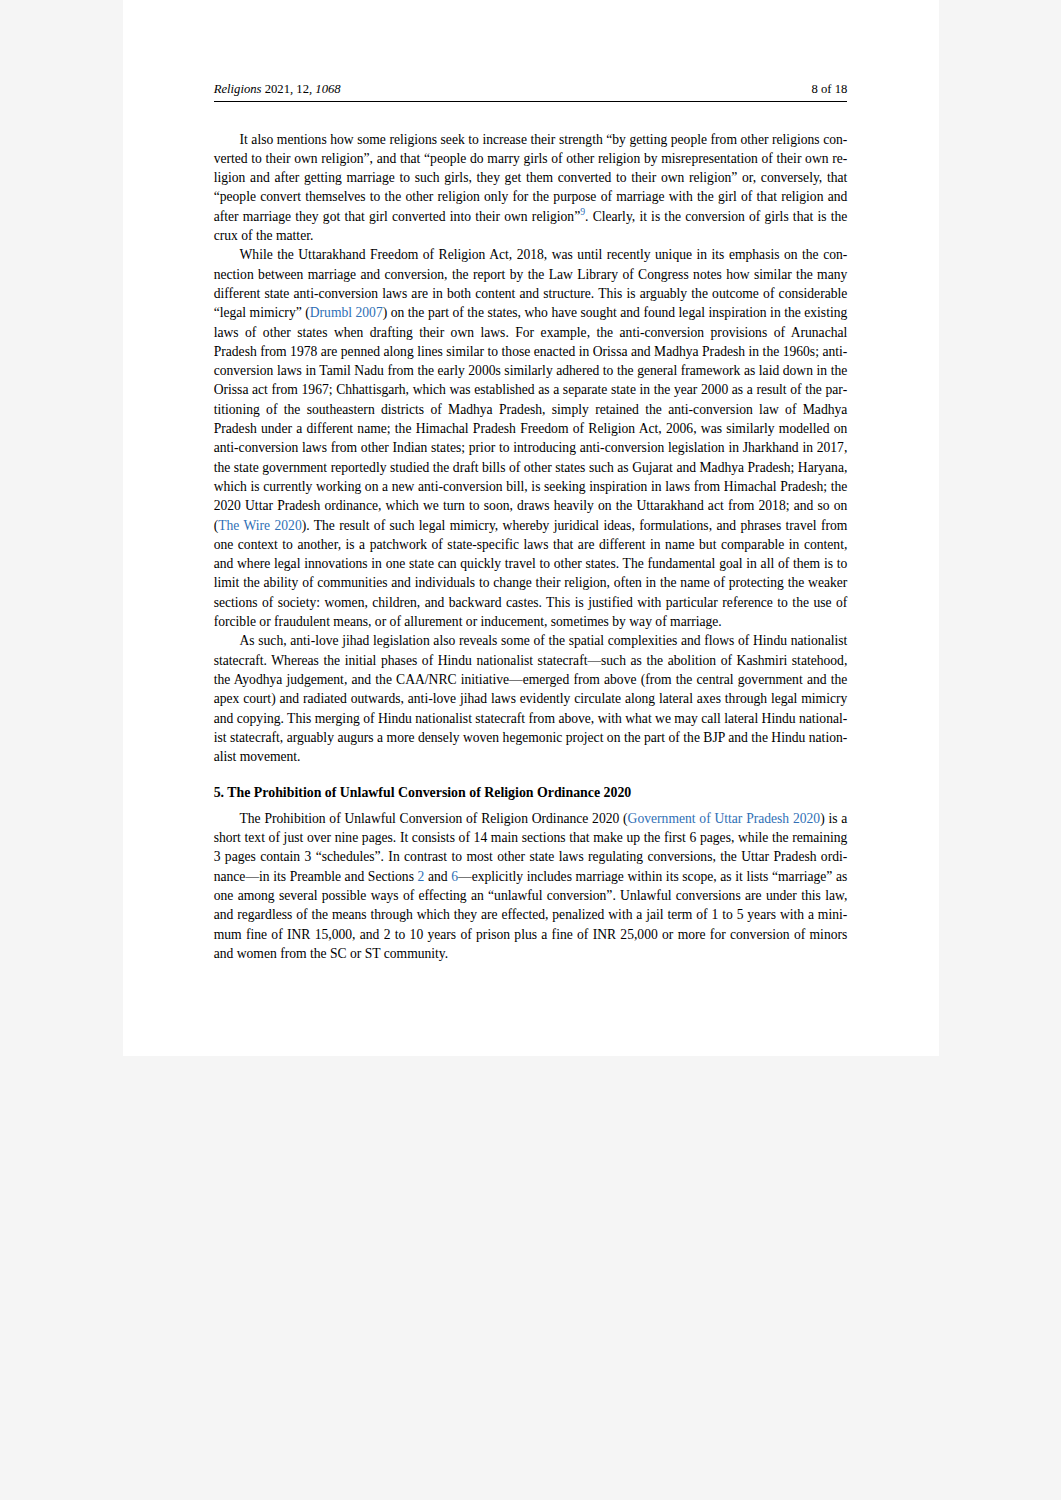Religions 2021, 12, 1068
8 of 18
It also mentions how some religions seek to increase their strength “by getting people from other religions converted to their own religion”, and that “people do marry girls of other religion by misrepresentation of their own religion and after getting marriage to such girls, they get them converted to their own religion” or, conversely, that “people convert themselves to the other religion only for the purpose of marriage with the girl of that religion and after marriage they got that girl converted into their own religion”9. Clearly, it is the conversion of girls that is the crux of the matter.
While the Uttarakhand Freedom of Religion Act, 2018, was until recently unique in its emphasis on the connection between marriage and conversion, the report by the Law Library of Congress notes how similar the many different state anti-conversion laws are in both content and structure. This is arguably the outcome of considerable “legal mimicry” (Drumbl 2007) on the part of the states, who have sought and found legal inspiration in the existing laws of other states when drafting their own laws. For example, the anti-conversion provisions of Arunachal Pradesh from 1978 are penned along lines similar to those enacted in Orissa and Madhya Pradesh in the 1960s; anti-conversion laws in Tamil Nadu from the early 2000s similarly adhered to the general framework as laid down in the Orissa act from 1967; Chhattisgarh, which was established as a separate state in the year 2000 as a result of the partitioning of the southeastern districts of Madhya Pradesh, simply retained the anti-conversion law of Madhya Pradesh under a different name; the Himachal Pradesh Freedom of Religion Act, 2006, was similarly modelled on anti-conversion laws from other Indian states; prior to introducing anti-conversion legislation in Jharkhand in 2017, the state government reportedly studied the draft bills of other states such as Gujarat and Madhya Pradesh; Haryana, which is currently working on a new anti-conversion bill, is seeking inspiration in laws from Himachal Pradesh; the 2020 Uttar Pradesh ordinance, which we turn to soon, draws heavily on the Uttarakhand act from 2018; and so on (The Wire 2020). The result of such legal mimicry, whereby juridical ideas, formulations, and phrases travel from one context to another, is a patchwork of state-specific laws that are different in name but comparable in content, and where legal innovations in one state can quickly travel to other states. The fundamental goal in all of them is to limit the ability of communities and individuals to change their religion, often in the name of protecting the weaker sections of society: women, children, and backward castes. This is justified with particular reference to the use of forcible or fraudulent means, or of allurement or inducement, sometimes by way of marriage.
As such, anti-love jihad legislation also reveals some of the spatial complexities and flows of Hindu nationalist statecraft. Whereas the initial phases of Hindu nationalist statecraft—such as the abolition of Kashmiri statehood, the Ayodhya judgement, and the CAA/NRC initiative—emerged from above (from the central government and the apex court) and radiated outwards, anti-love jihad laws evidently circulate along lateral axes through legal mimicry and copying. This merging of Hindu nationalist statecraft from above, with what we may call lateral Hindu nationalist statecraft, arguably augurs a more densely woven hegemonic project on the part of the BJP and the Hindu nationalist movement.
5. The Prohibition of Unlawful Conversion of Religion Ordinance 2020
The Prohibition of Unlawful Conversion of Religion Ordinance 2020 (Government of Uttar Pradesh 2020) is a short text of just over nine pages. It consists of 14 main sections that make up the first 6 pages, while the remaining 3 pages contain 3 “schedules”. In contrast to most other state laws regulating conversions, the Uttar Pradesh ordinance—in its Preamble and Sections 2 and 6—explicitly includes marriage within its scope, as it lists “marriage” as one among several possible ways of effecting an “unlawful conversion”. Unlawful conversions are under this law, and regardless of the means through which they are effected, penalized with a jail term of 1 to 5 years with a minimum fine of INR 15,000, and 2 to 10 years of prison plus a fine of INR 25,000 or more for conversion of minors and women from the SC or ST community.